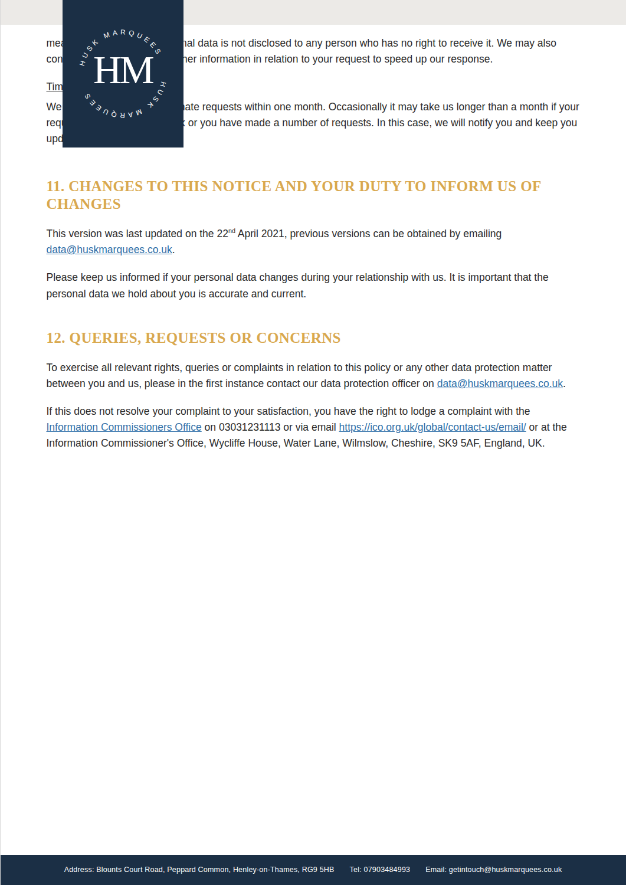HUSK MARQUEES HUSK MARQUEES HM
measure to ensure that personal data is not disclosed to any person who has no right to receive it. We may also contact you to ask you for further information in relation to your request to speed up our response.
Time limit to respond
We try to respond to all legitimate requests within one month. Occasionally it may take us longer than a month if your request is particularly complex or you have made a number of requests. In this case, we will notify you and keep you updated.
11. Changes to this notice and your duty to inform us of changes
This version was last updated on the 22nd April 2021, previous versions can be obtained by emailing data@huskmarquees.co.uk.
Please keep us informed if your personal data changes during your relationship with us. It is important that the personal data we hold about you is accurate and current.
12. Queries, requests or concerns
To exercise all relevant rights, queries or complaints in relation to this policy or any other data protection matter between you and us, please in the first instance contact our data protection officer on data@huskmarquees.co.uk.
If this does not resolve your complaint to your satisfaction, you have the right to lodge a complaint with the Information Commissioners Office on 03031231113 or via email https://ico.org.uk/global/contact-us/email/ or at the Information Commissioner's Office, Wycliffe House, Water Lane, Wilmslow, Cheshire, SK9 5AF, England, UK.
Address: Blounts Court Road, Peppard Common, Henley-on-Thames, RG9 5HB Tel: 07903484993 Email: getintouch@huskmarquees.co.uk